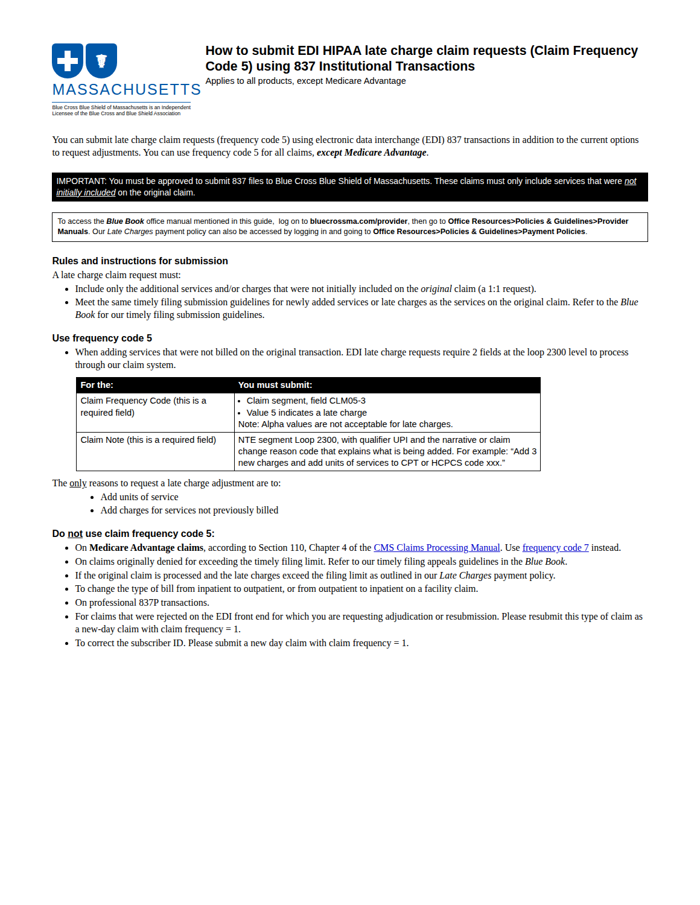☤
MASSACHUSETTS
Blue Cross Blue Shield of Massachusetts is an Independent
Licensee of the Blue Cross and Blue Shield Association
How to submit EDI HIPAA late charge claim requests (Claim Frequency Code 5) using 837 Institutional Transactions
Applies to all products, except Medicare Advantage
You can submit late charge claim requests (frequency code 5) using electronic data interchange (EDI) 837 transactions in addition to the current options to request adjustments. You can use frequency code 5 for all claims, except Medicare Advantage.
IMPORTANT: You must be approved to submit 837 files to Blue Cross Blue Shield of Massachusetts. These claims must only include services that were not initially included on the original claim.
To access the Blue Book office manual mentioned in this guide, log on to bluecrossma.com/provider, then go to Office Resources>Policies & Guidelines>Provider Manuals. Our Late Charges payment policy can also be accessed by logging in and going to Office Resources>Policies & Guidelines>Payment Policies.
Rules and instructions for submission
A late charge claim request must:
Include only the additional services and/or charges that were not initially included on the original claim (a 1:1 request).
Meet the same timely filing submission guidelines for newly added services or late charges as the services on the original claim. Refer to the Blue Book for our timely filing submission guidelines.
Use frequency code 5
When adding services that were not billed on the original transaction. EDI late charge requests require 2 fields at the loop 2300 level to process through our claim system.
| For the: | You must submit: |
| --- | --- |
| Claim Frequency Code (this is a required field) | Claim segment, field CLM05-3 Value 5 indicates a late charge Note: Alpha values are not acceptable for late charges. |
| Claim Note (this is a required field) | NTE segment Loop 2300, with qualifier UPI and the narrative or claim change reason code that explains what is being added. For example: “Add 3 new charges and add units of services to CPT or HCPCS code xxx.” |
The only reasons to request a late charge adjustment are to:
Add units of service
Add charges for services not previously billed
Do not use claim frequency code 5:
On Medicare Advantage claims, according to Section 110, Chapter 4 of the CMS Claims Processing Manual. Use frequency code 7 instead.
On claims originally denied for exceeding the timely filing limit. Refer to our timely filing appeals guidelines in the Blue Book.
If the original claim is processed and the late charges exceed the filing limit as outlined in our Late Charges payment policy.
To change the type of bill from inpatient to outpatient, or from outpatient to inpatient on a facility claim.
On professional 837P transactions.
For claims that were rejected on the EDI front end for which you are requesting adjudication or resubmission. Please resubmit this type of claim as a new-day claim with claim frequency = 1.
To correct the subscriber ID. Please submit a new day claim with claim frequency = 1.